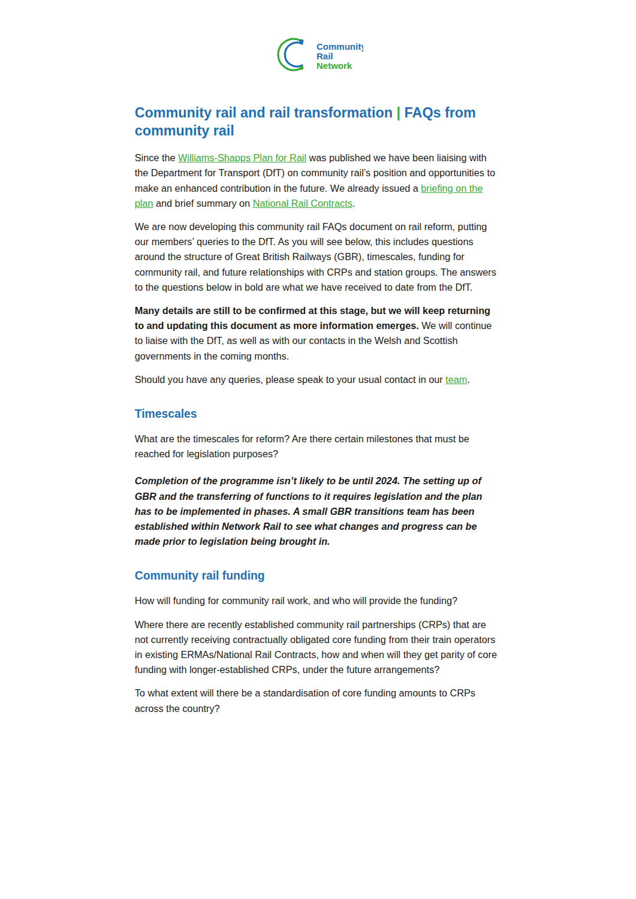Community Rail Network
Community rail and rail transformation | FAQs from community rail
Since the Williams-Shapps Plan for Rail was published we have been liaising with the Department for Transport (DfT) on community rail’s position and opportunities to make an enhanced contribution in the future. We already issued a briefing on the plan and brief summary on National Rail Contracts.
We are now developing this community rail FAQs document on rail reform, putting our members’ queries to the DfT. As you will see below, this includes questions around the structure of Great British Railways (GBR), timescales, funding for community rail, and future relationships with CRPs and station groups. The answers to the questions below in bold are what we have received to date from the DfT.
Many details are still to be confirmed at this stage, but we will keep returning to and updating this document as more information emerges. We will continue to liaise with the DfT, as well as with our contacts in the Welsh and Scottish governments in the coming months.
Should you have any queries, please speak to your usual contact in our team.
Timescales
What are the timescales for reform? Are there certain milestones that must be reached for legislation purposes?
Completion of the programme isn’t likely to be until 2024. The setting up of GBR and the transferring of functions to it requires legislation and the plan has to be implemented in phases. A small GBR transitions team has been established within Network Rail to see what changes and progress can be made prior to legislation being brought in.
Community rail funding
How will funding for community rail work, and who will provide the funding?
Where there are recently established community rail partnerships (CRPs) that are not currently receiving contractually obligated core funding from their train operators in existing ERMAs/National Rail Contracts, how and when will they get parity of core funding with longer-established CRPs, under the future arrangements?
To what extent will there be a standardisation of core funding amounts to CRPs across the country?